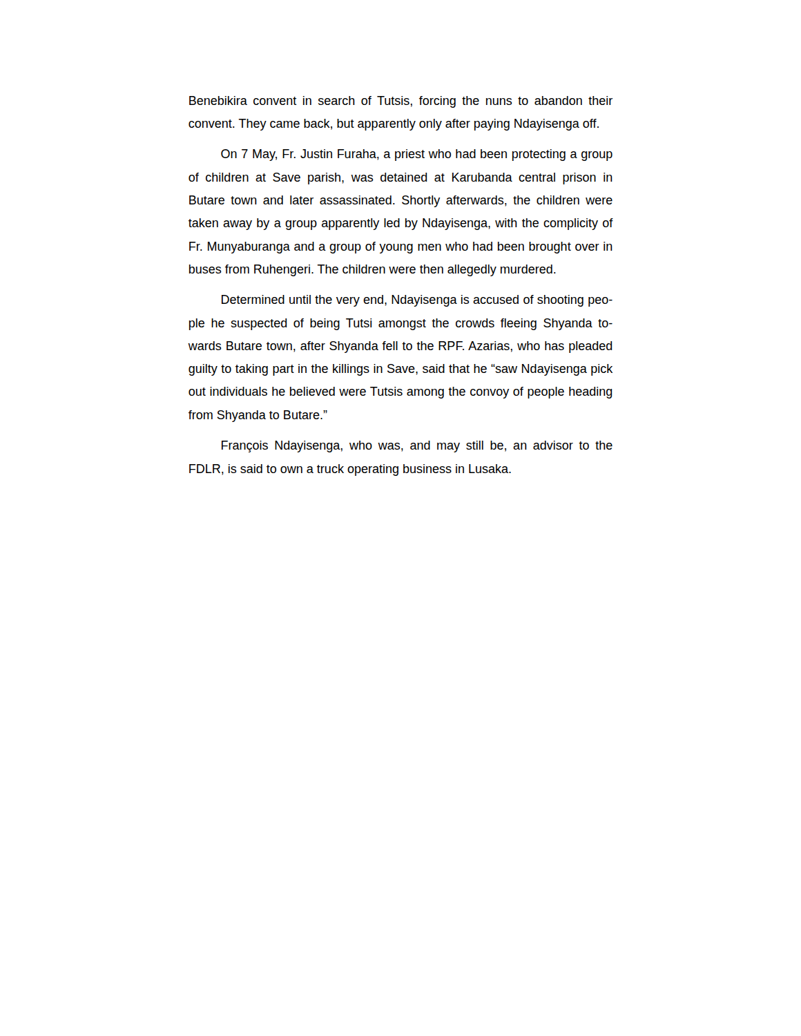Benebikira convent in search of Tutsis, forcing the nuns to abandon their convent. They came back, but apparently only after paying Ndayisenga off.
On 7 May, Fr. Justin Furaha, a priest who had been protecting a group of children at Save parish, was detained at Karubanda central prison in Butare town and later assassinated. Shortly afterwards, the children were taken away by a group apparently led by Ndayisenga, with the complicity of Fr. Munyaburanga and a group of young men who had been brought over in buses from Ruhengeri. The children were then allegedly murdered.
Determined until the very end, Ndayisenga is accused of shooting people he suspected of being Tutsi amongst the crowds fleeing Shyanda towards Butare town, after Shyanda fell to the RPF. Azarias, who has pleaded guilty to taking part in the killings in Save, said that he “saw Ndayisenga pick out individuals he believed were Tutsis among the convoy of people heading from Shyanda to Butare.”
François Ndayisenga, who was, and may still be, an advisor to the FDLR, is said to own a truck operating business in Lusaka.